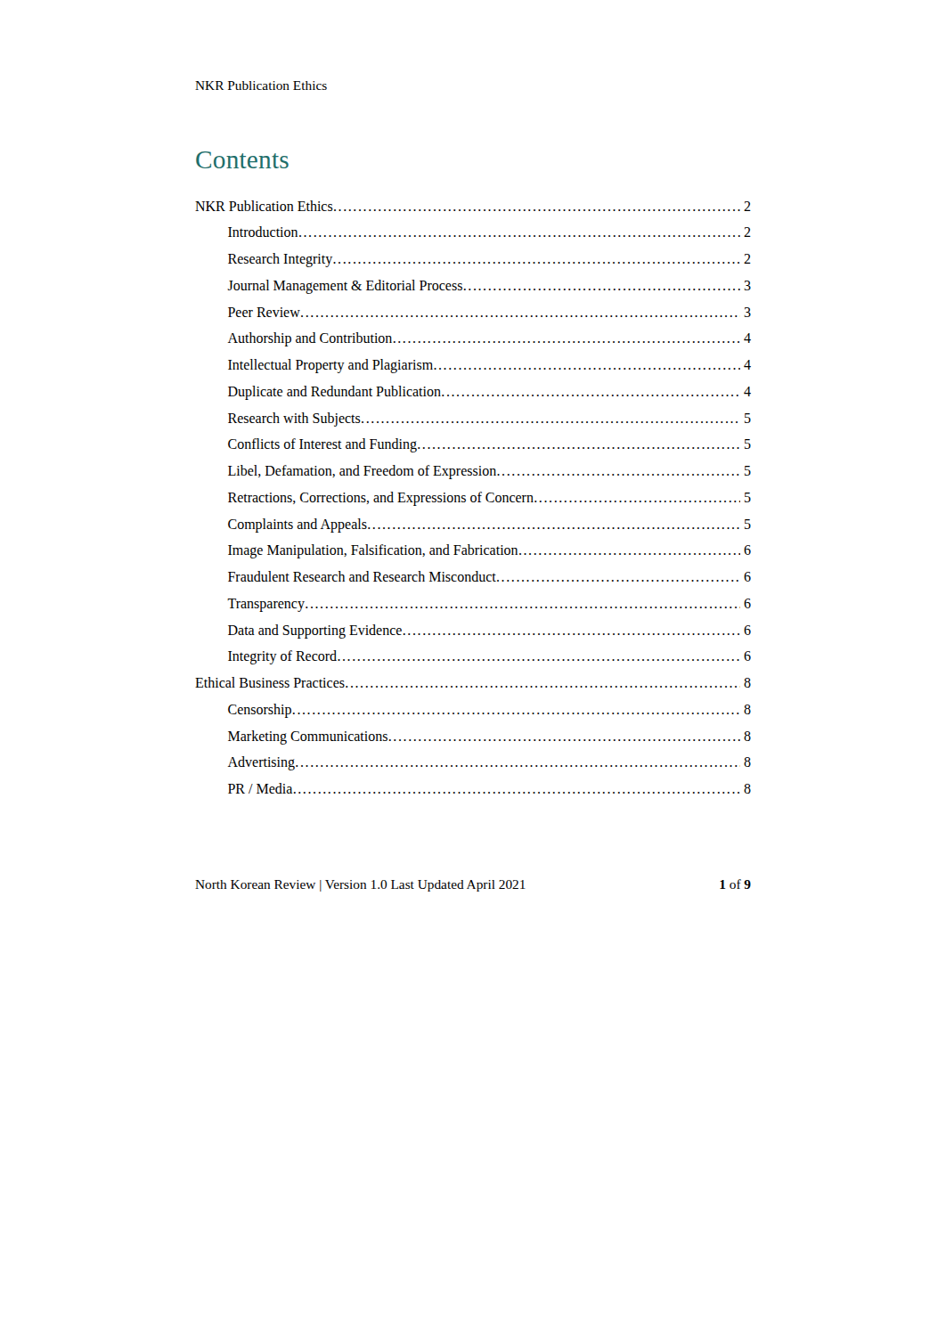NKR Publication Ethics
Contents
NKR Publication Ethics .................................................................................................................. 2
Introduction ................................................................................................................. 2
Research Integrity ......................................................................................................... 2
Journal Management & Editorial Process ..................................................................... 3
Peer Review ................................................................................................................. 3
Authorship and Contribution ............................................................................................. 4
Intellectual Property and Plagiarism ............................................................................. 4
Duplicate and Redundant Publication ........................................................................... 4
Research with Subjects ................................................................................................. 5
Conflicts of Interest and Funding ................................................................................... 5
Libel, Defamation, and Freedom of Expression ............................................................. 5
Retractions, Corrections, and Expressions of Concern ................................................... 5
Complaints and Appeals ............................................................................................... 5
Image Manipulation, Falsification, and Fabrication ....................................................... 6
Fraudulent Research and Research Misconduct ............................................................. 6
Transparency ............................................................................................................... 6
Data and Supporting Evidence ......................................................................................... 6
Integrity of Record ....................................................................................................... 6
Ethical Business Practices ....................................................................................................... 8
Censorship ................................................................................................................... 8
Marketing Communications ............................................................................................. 8
Advertising ................................................................................................................. 8
PR / Media ................................................................................................................. 8
North Korean Review | Version 1.0 Last Updated April 2021 1 of 9